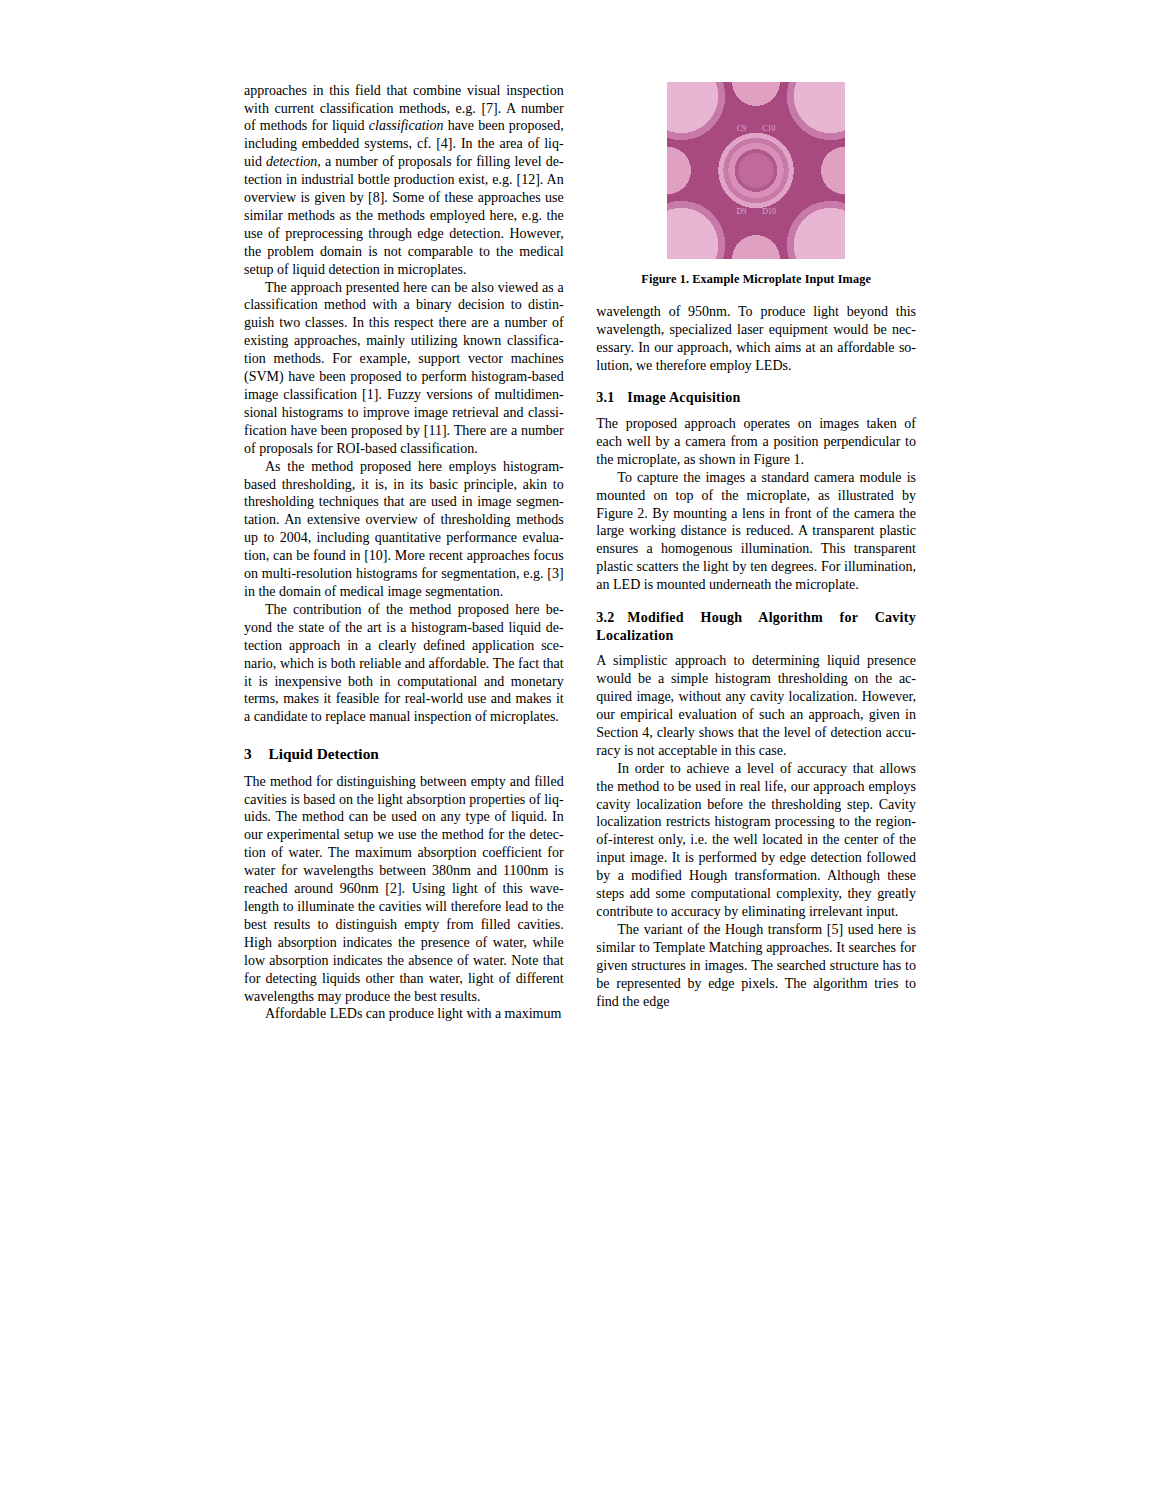approaches in this field that combine visual inspection with current classification methods, e.g. [7]. A number of methods for liquid classification have been proposed, including embedded systems, cf. [4]. In the area of liquid detection, a number of proposals for filling level detection in industrial bottle production exist, e.g. [12]. An overview is given by [8]. Some of these approaches use similar methods as the methods employed here, e.g. the use of preprocessing through edge detection. However, the problem domain is not comparable to the medical setup of liquid detection in microplates.
The approach presented here can be also viewed as a classification method with a binary decision to distinguish two classes. In this respect there are a number of existing approaches, mainly utilizing known classification methods. For example, support vector machines (SVM) have been proposed to perform histogram-based image classification [1]. Fuzzy versions of multidimensional histograms to improve image retrieval and classification have been proposed by [11]. There are a number of proposals for ROI-based classification.
As the method proposed here employs histogram-based thresholding, it is, in its basic principle, akin to thresholding techniques that are used in image segmentation. An extensive overview of thresholding methods up to 2004, including quantitative performance evaluation, can be found in [10]. More recent approaches focus on multi-resolution histograms for segmentation, e.g. [3] in the domain of medical image segmentation.
The contribution of the method proposed here beyond the state of the art is a histogram-based liquid detection approach in a clearly defined application scenario, which is both reliable and affordable. The fact that it is inexpensive both in computational and monetary terms, makes it feasible for real-world use and makes it a candidate to replace manual inspection of microplates.
3 Liquid Detection
The method for distinguishing between empty and filled cavities is based on the light absorption properties of liquids. The method can be used on any type of liquid. In our experimental setup we use the method for the detection of water. The maximum absorption coefficient for water for wavelengths between 380nm and 1100nm is reached around 960nm [2]. Using light of this wavelength to illuminate the cavities will therefore lead to the best results to distinguish empty from filled cavities. High absorption indicates the presence of water, while low absorption indicates the absence of water. Note that for detecting liquids other than water, light of different wavelengths may produce the best results.
Affordable LEDs can produce light with a maximum
Figure 1. Example Microplate Input Image
wavelength of 950nm. To produce light beyond this wavelength, specialized laser equipment would be necessary. In our approach, which aims at an affordable solution, we therefore employ LEDs.
3.1 Image Acquisition
The proposed approach operates on images taken of each well by a camera from a position perpendicular to the microplate, as shown in Figure 1.
To capture the images a standard camera module is mounted on top of the microplate, as illustrated by Figure 2. By mounting a lens in front of the camera the large working distance is reduced. A transparent plastic ensures a homogenous illumination. This transparent plastic scatters the light by ten degrees. For illumination, an LED is mounted underneath the microplate.
3.2 Modified Hough Algorithm for Cavity Localization
A simplistic approach to determining liquid presence would be a simple histogram thresholding on the acquired image, without any cavity localization. However, our empirical evaluation of such an approach, given in Section 4, clearly shows that the level of detection accuracy is not acceptable in this case.
In order to achieve a level of accuracy that allows the method to be used in real life, our approach employs cavity localization before the thresholding step. Cavity localization restricts histogram processing to the region-of-interest only, i.e. the well located in the center of the input image. It is performed by edge detection followed by a modified Hough transformation. Although these steps add some computational complexity, they greatly contribute to accuracy by eliminating irrelevant input.
The variant of the Hough transform [5] used here is similar to Template Matching approaches. It searches for given structures in images. The searched structure has to be represented by edge pixels. The algorithm tries to find the edge